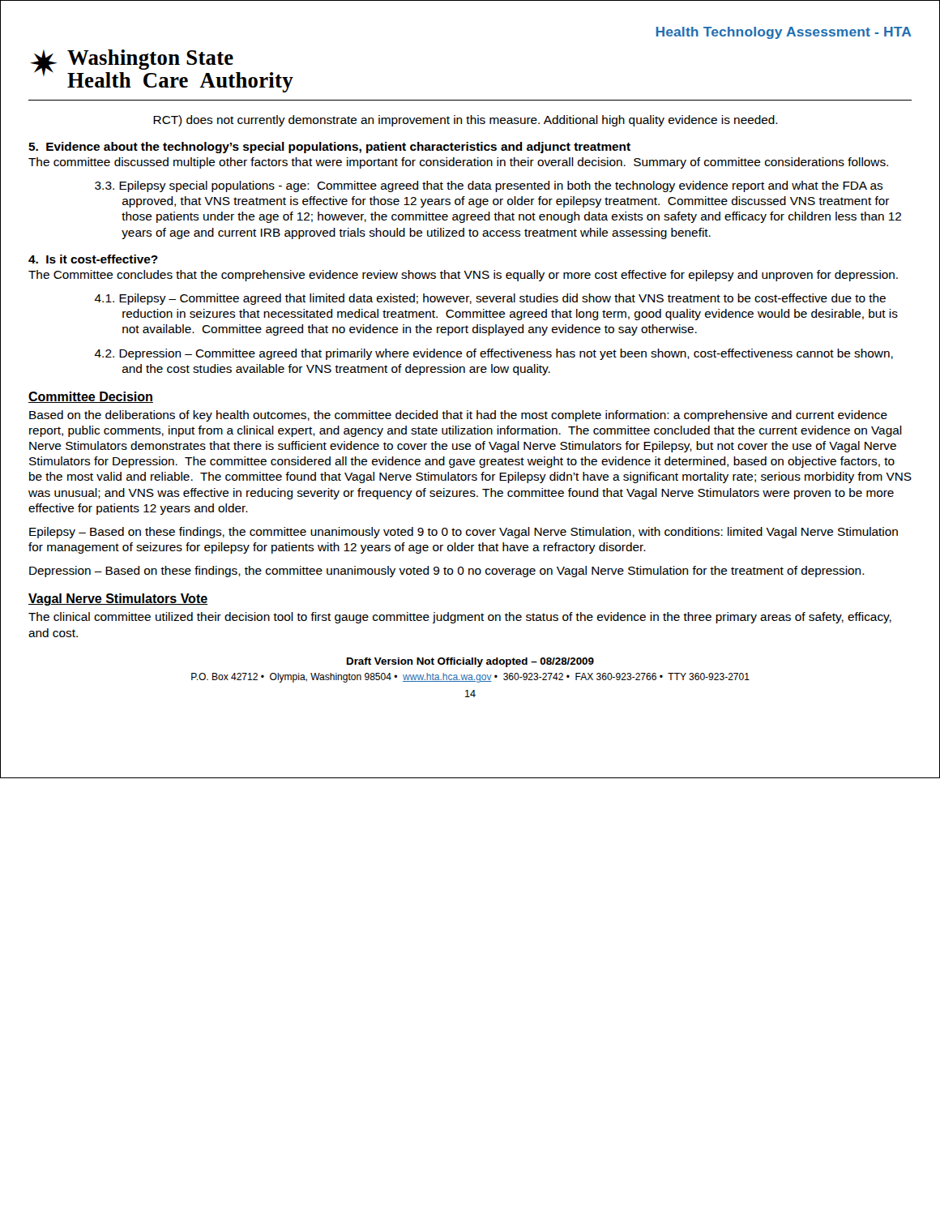Health Technology Assessment - HTA
✷
Washington State
Health Care Authority
RCT) does not currently demonstrate an improvement in this measure. Additional high quality evidence is needed.
5. Evidence about the technology’s special populations, patient characteristics and adjunct treatment
The committee discussed multiple other factors that were important for consideration in their overall decision. Summary of committee considerations follows.
3.3. Epilepsy special populations - age: Committee agreed that the data presented in both the technology evidence report and what the FDA as approved, that VNS treatment is effective for those 12 years of age or older for epilepsy treatment. Committee discussed VNS treatment for those patients under the age of 12; however, the committee agreed that not enough data exists on safety and efficacy for children less than 12 years of age and current IRB approved trials should be utilized to access treatment while assessing benefit.
4. Is it cost-effective?
The Committee concludes that the comprehensive evidence review shows that VNS is equally or more cost effective for epilepsy and unproven for depression.
4.1. Epilepsy – Committee agreed that limited data existed; however, several studies did show that VNS treatment to be cost-effective due to the reduction in seizures that necessitated medical treatment. Committee agreed that long term, good quality evidence would be desirable, but is not available. Committee agreed that no evidence in the report displayed any evidence to say otherwise.
4.2. Depression – Committee agreed that primarily where evidence of effectiveness has not yet been shown, cost-effectiveness cannot be shown, and the cost studies available for VNS treatment of depression are low quality.
Committee Decision
Based on the deliberations of key health outcomes, the committee decided that it had the most complete information: a comprehensive and current evidence report, public comments, input from a clinical expert, and agency and state utilization information. The committee concluded that the current evidence on Vagal Nerve Stimulators demonstrates that there is sufficient evidence to cover the use of Vagal Nerve Stimulators for Epilepsy, but not cover the use of Vagal Nerve Stimulators for Depression. The committee considered all the evidence and gave greatest weight to the evidence it determined, based on objective factors, to be the most valid and reliable. The committee found that Vagal Nerve Stimulators for Epilepsy didn’t have a significant mortality rate; serious morbidity from VNS was unusual; and VNS was effective in reducing severity or frequency of seizures. The committee found that Vagal Nerve Stimulators were proven to be more effective for patients 12 years and older.
Epilepsy – Based on these findings, the committee unanimously voted 9 to 0 to cover Vagal Nerve Stimulation, with conditions: limited Vagal Nerve Stimulation for management of seizures for epilepsy for patients with 12 years of age or older that have a refractory disorder.
Depression – Based on these findings, the committee unanimously voted 9 to 0 no coverage on Vagal Nerve Stimulation for the treatment of depression.
Vagal Nerve Stimulators Vote
The clinical committee utilized their decision tool to first gauge committee judgment on the status of the evidence in the three primary areas of safety, efficacy, and cost.
Draft Version Not Officially adopted – 08/28/2009
P.O. Box 42712 • Olympia, Washington 98504 • www.hta.hca.wa.gov • 360-923-2742 • FAX 360-923-2766 • TTY 360-923-2701
14